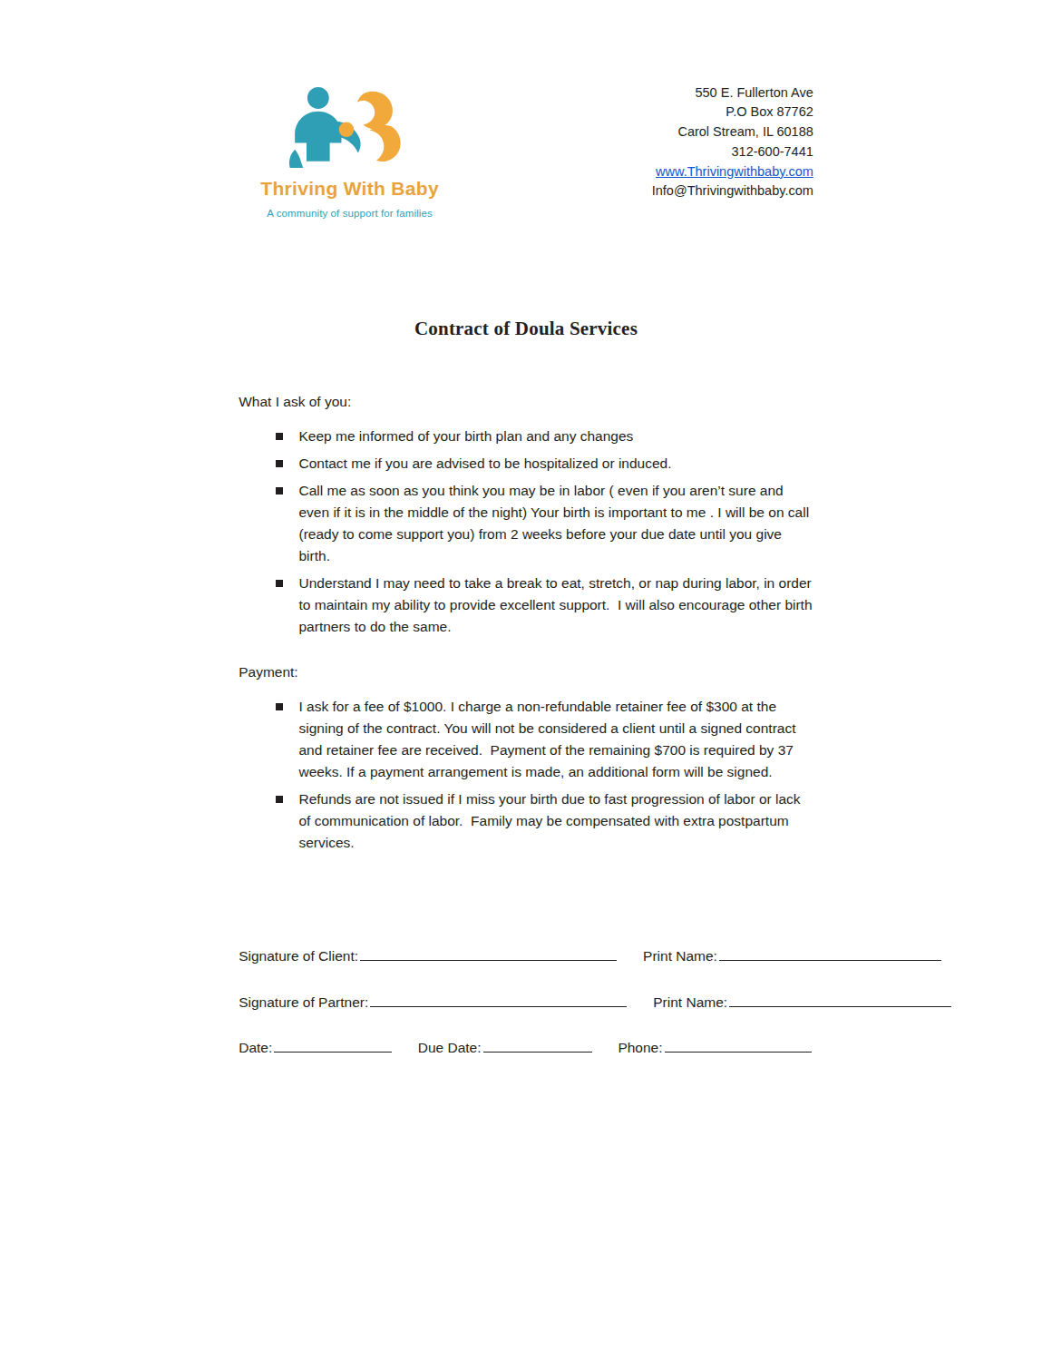Thriving With Baby
A community of support for families
550 E. Fullerton Ave
P.O Box 87762
Carol Stream, IL 60188
312-600-7441
www.Thrivingwithbaby.com
Info@Thrivingwithbaby.com
Contract of Doula Services
What I ask of you:
Keep me informed of your birth plan and any changes
Contact me if you are advised to be hospitalized or induced.
Call me as soon as you think you may be in labor ( even if you aren’t sure and even if it is in the middle of the night) Your birth is important to me . I will be on call (ready to come support you) from 2 weeks before your due date until you give birth.
Understand I may need to take a break to eat, stretch, or nap during labor, in order to maintain my ability to provide excellent support. I will also encourage other birth partners to do the same.
Payment:
I ask for a fee of $1000. I charge a non-refundable retainer fee of $300 at the signing of the contract. You will not be considered a client until a signed contract and retainer fee are received. Payment of the remaining $700 is required by 37 weeks. If a payment arrangement is made, an additional form will be signed.
Refunds are not issued if I miss your birth due to fast progression of labor or lack of communication of labor. Family may be compensated with extra postpartum services.
Signature of Client: Print Name:
Signature of Partner: Print Name:
Date: Due Date: Phone: